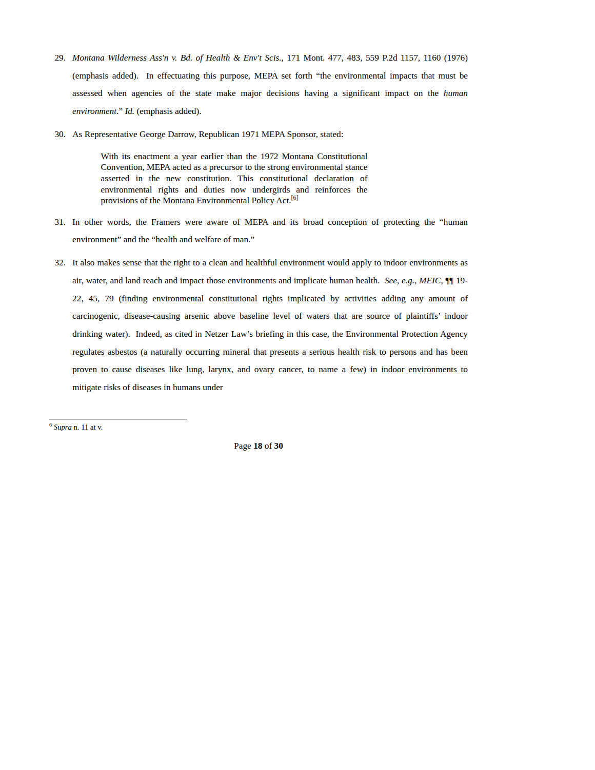29. Montana Wilderness Ass'n v. Bd. of Health & Env't Scis., 171 Mont. 477, 483, 559 P.2d 1157, 1160 (1976) (emphasis added). In effectuating this purpose, MEPA set forth “the environmental impacts that must be assessed when agencies of the state make major decisions having a significant impact on the human environment.” Id. (emphasis added).
30. As Representative George Darrow, Republican 1971 MEPA Sponsor, stated:
With its enactment a year earlier than the 1972 Montana Constitutional Convention, MEPA acted as a precursor to the strong environmental stance asserted in the new constitution. This constitutional declaration of environmental rights and duties now undergirds and reinforces the provisions of the Montana Environmental Policy Act.[6]
31. In other words, the Framers were aware of MEPA and its broad conception of protecting the “human environment” and the “health and welfare of man.”
32. It also makes sense that the right to a clean and healthful environment would apply to indoor environments as air, water, and land reach and impact those environments and implicate human health. See, e.g., MEIC, ¶¶ 19-22, 45, 79 (finding environmental constitutional rights implicated by activities adding any amount of carcinogenic, disease-causing arsenic above baseline level of waters that are source of plaintiffs’ indoor drinking water). Indeed, as cited in Netzer Law’s briefing in this case, the Environmental Protection Agency regulates asbestos (a naturally occurring mineral that presents a serious health risk to persons and has been proven to cause diseases like lung, larynx, and ovary cancer, to name a few) in indoor environments to mitigate risks of diseases in humans under
6 Supra n. 11 at v.
Page 18 of 30